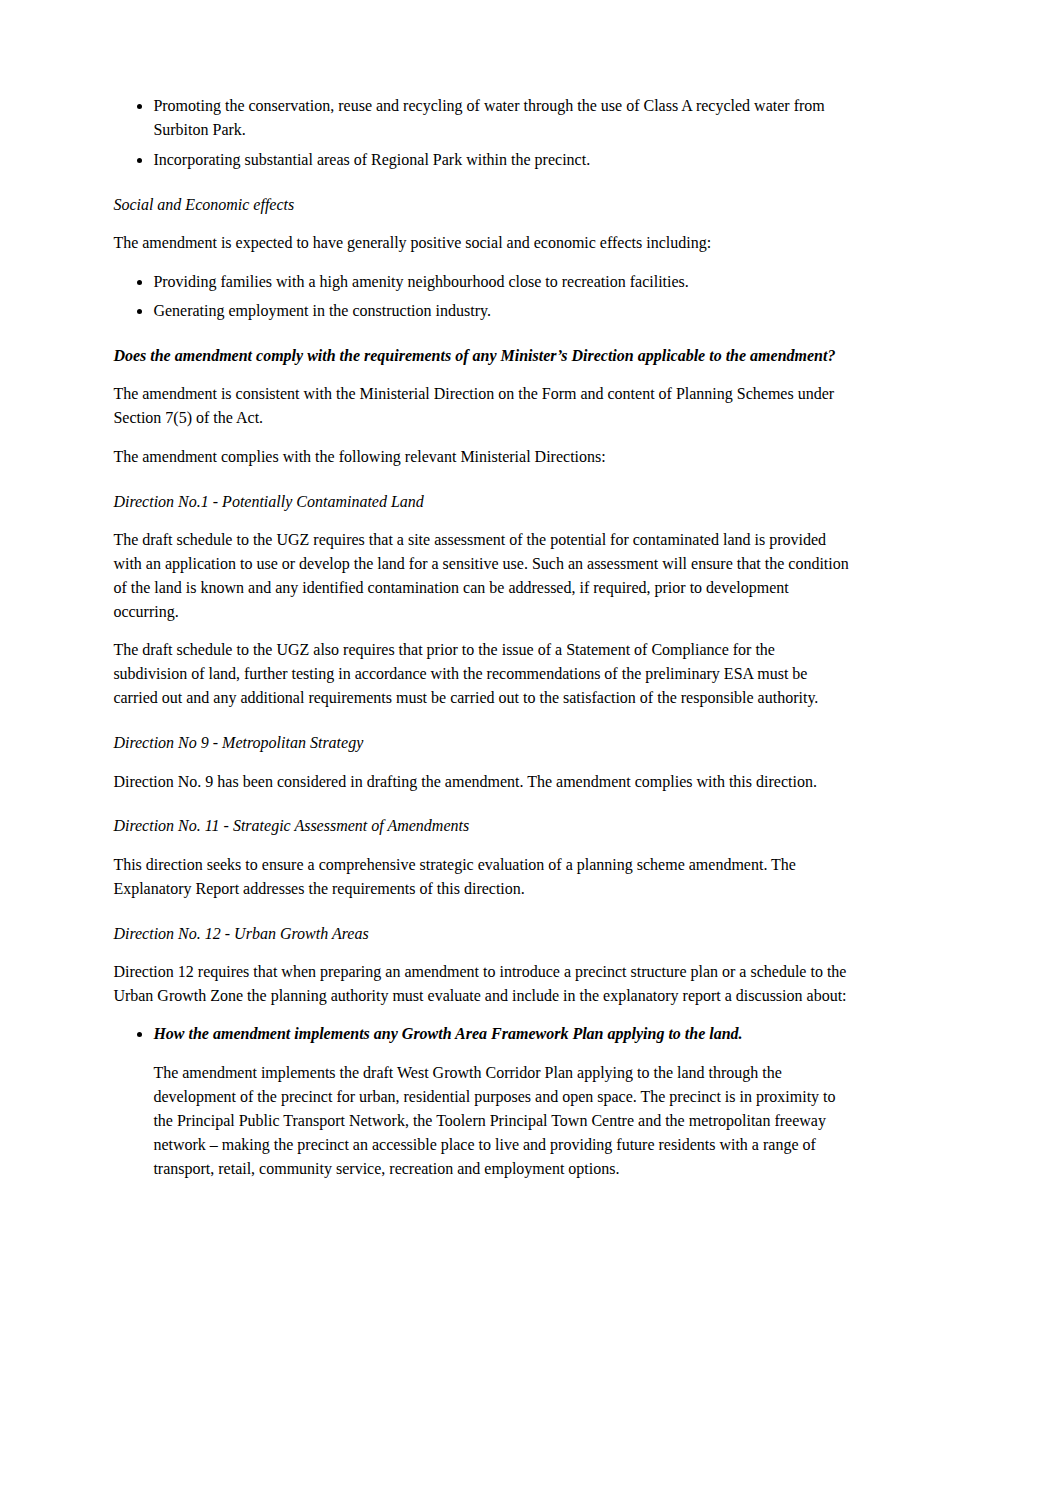Promoting the conservation, reuse and recycling of water through the use of Class A recycled water from Surbiton Park.
Incorporating substantial areas of Regional Park within the precinct.
Social and Economic effects
The amendment is expected to have generally positive social and economic effects including:
Providing families with a high amenity neighbourhood close to recreation facilities.
Generating employment in the construction industry.
Does the amendment comply with the requirements of any Minister’s Direction applicable to the amendment?
The amendment is consistent with the Ministerial Direction on the Form and content of Planning Schemes under Section 7(5) of the Act.
The amendment complies with the following relevant Ministerial Directions:
Direction No.1 - Potentially Contaminated Land
The draft schedule to the UGZ requires that a site assessment of the potential for contaminated land is provided with an application to use or develop the land for a sensitive use. Such an assessment will ensure that the condition of the land is known and any identified contamination can be addressed, if required, prior to development occurring.
The draft schedule to the UGZ also requires that prior to the issue of a Statement of Compliance for the subdivision of land, further testing in accordance with the recommendations of the preliminary ESA must be carried out and any additional requirements must be carried out to the satisfaction of the responsible authority.
Direction No 9 - Metropolitan Strategy
Direction No. 9 has been considered in drafting the amendment. The amendment complies with this direction.
Direction No. 11 - Strategic Assessment of Amendments
This direction seeks to ensure a comprehensive strategic evaluation of a planning scheme amendment. The Explanatory Report addresses the requirements of this direction.
Direction No. 12 - Urban Growth Areas
Direction 12 requires that when preparing an amendment to introduce a precinct structure plan or a schedule to the Urban Growth Zone the planning authority must evaluate and include in the explanatory report a discussion about:
How the amendment implements any Growth Area Framework Plan applying to the land.
The amendment implements the draft West Growth Corridor Plan applying to the land through the development of the precinct for urban, residential purposes and open space. The precinct is in proximity to the Principal Public Transport Network, the Toolern Principal Town Centre and the metropolitan freeway network – making the precinct an accessible place to live and providing future residents with a range of transport, retail, community service, recreation and employment options.